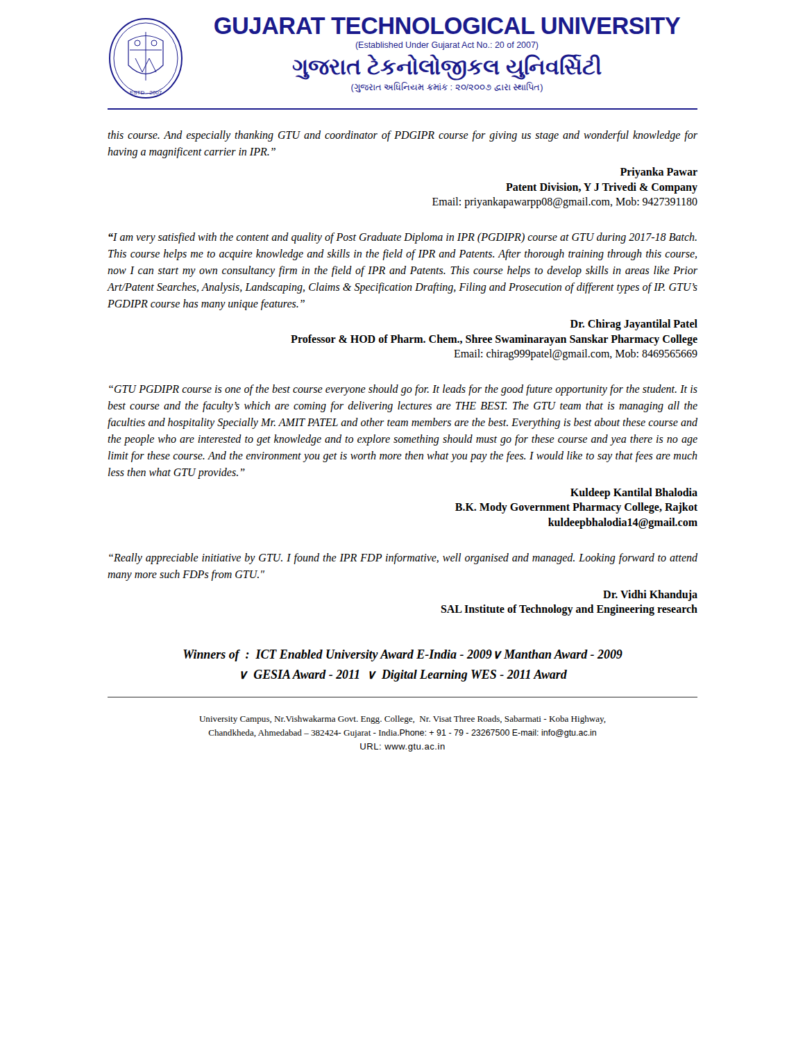ESTD - 2007
GUJARAT TECHNOLOGICAL UNIVERSITY
(Established Under Gujarat Act No.: 20 of 2007)
ગુજરાત ટેકનોલોજીકલ યુનિવર્સિટી
(ગુજરાત અધિનિયમ ક્રમાંક : ૨૦/૨૦૦૭ દ્વારા સ્થાપિત)
this course. And especially thanking GTU and coordinator of PDGIPR course for giving us stage and wonderful knowledge for having a magnificent carrier in IPR.”
Priyanka Pawar
Patent Division, Y J Trivedi & Company
Email: priyankapawarpp08@gmail.com, Mob: 9427391180
“I am very satisfied with the content and quality of Post Graduate Diploma in IPR (PGDIPR) course at GTU during 2017-18 Batch. This course helps me to acquire knowledge and skills in the field of IPR and Patents. After thorough training through this course, now I can start my own consultancy firm in the field of IPR and Patents. This course helps to develop skills in areas like Prior Art/Patent Searches, Analysis, Landscaping, Claims & Specification Drafting, Filing and Prosecution of different types of IP. GTU’s PGDIPR course has many unique features.”
Dr. Chirag Jayantilal Patel
Professor & HOD of Pharm. Chem., Shree Swaminarayan Sanskar Pharmacy College
Email: chirag999patel@gmail.com, Mob: 8469565669
“GTU PGDIPR course is one of the best course everyone should go for. It leads for the good future opportunity for the student. It is best course and the faculty’s which are coming for delivering lectures are THE BEST. The GTU team that is managing all the faculties and hospitality Specially Mr. AMIT PATEL and other team members are the best. Everything is best about these course and the people who are interested to get knowledge and to explore something should must go for these course and yea there is no age limit for these course. And the environment you get is worth more then what you pay the fees. I would like to say that fees are much less then what GTU provides.”
Kuldeep Kantilal Bhalodia
B.K. Mody Government Pharmacy College, Rajkot
kuldeepbhalodia14@gmail.com
“Really appreciable initiative by GTU. I found the IPR FDP informative, well organised and managed. Looking forward to attend many more such FDPs from GTU."
Dr. Vidhi Khanduja
SAL Institute of Technology and Engineering research
Winners of : ICT Enabled University Award E-India - 2009∨ Manthan Award - 2009
∨ GESIA Award - 2011 ∨ Digital Learning WES - 2011 Award
University Campus, Nr.Vishwakarma Govt. Engg. College, Nr. Visat Three Roads, Sabarmati - Koba Highway,
Chandkheda, Ahmedabad – 382424- Gujarat - India.Phone: + 91 - 79 - 23267500 E-mail: info@gtu.ac.in
URL: www.gtu.ac.in